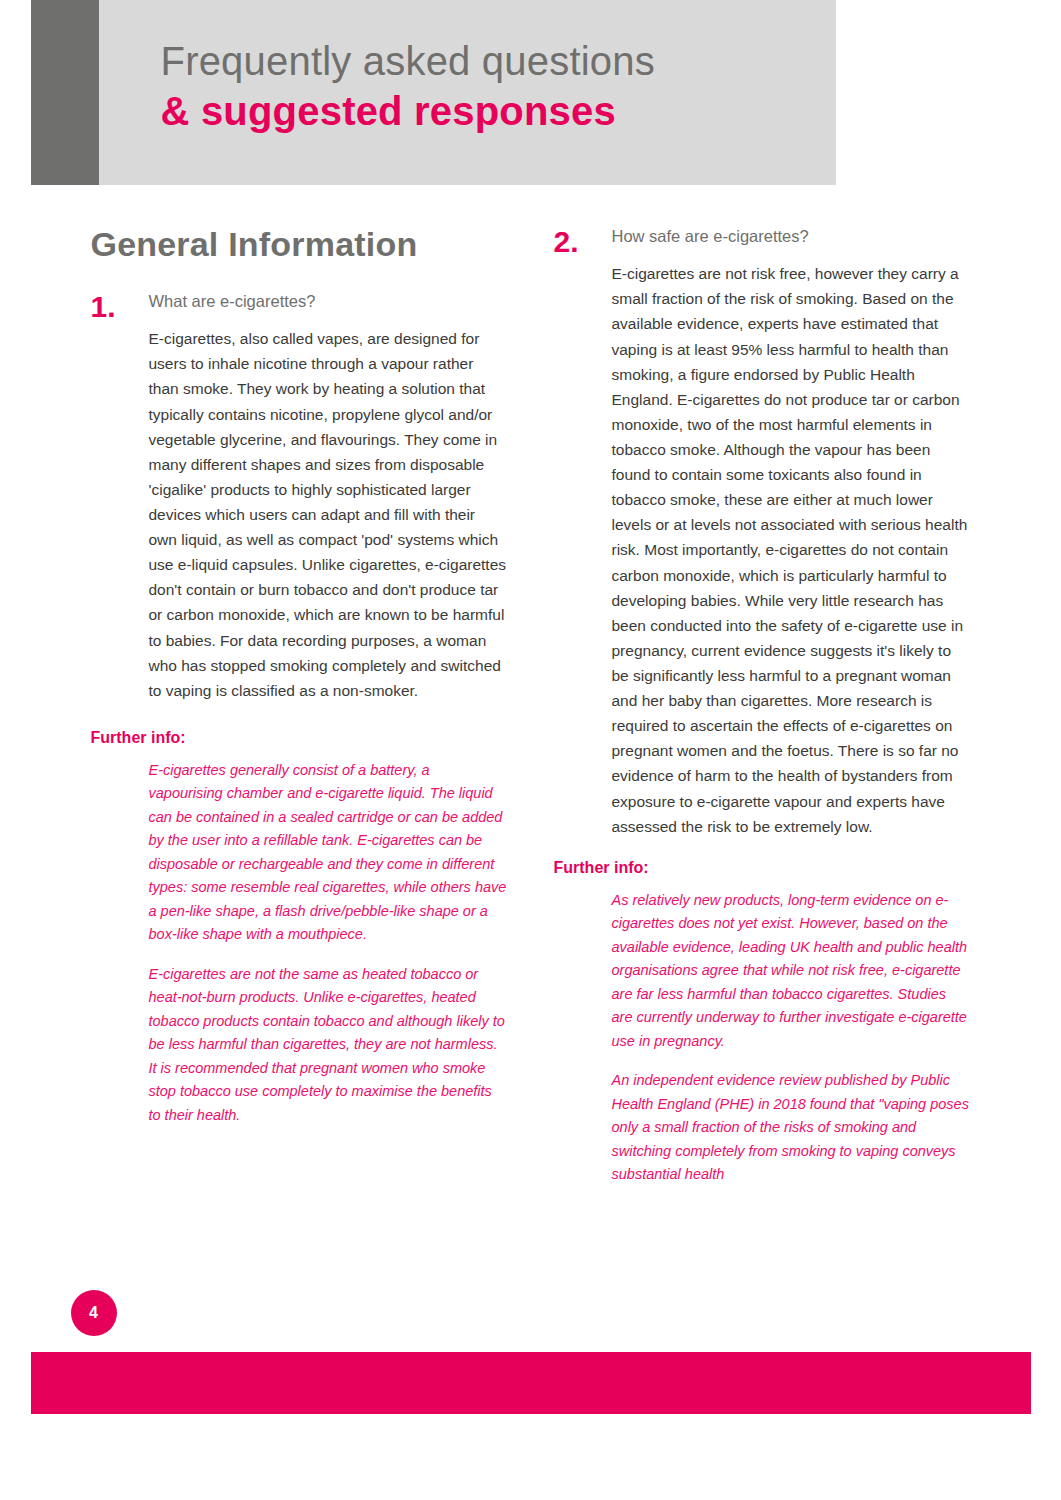Frequently asked questions
& suggested responses
General Information
1.
What are e-cigarettes?
E-cigarettes, also called vapes, are designed for users to inhale nicotine through a vapour rather than smoke. They work by heating a solution that typically contains nicotine, propylene glycol and/or vegetable glycerine, and flavourings. They come in many different shapes and sizes from disposable 'cigalike' products to highly sophisticated larger devices which users can adapt and fill with their own liquid, as well as compact 'pod' systems which use e-liquid capsules. Unlike cigarettes, e-cigarettes don't contain or burn tobacco and don't produce tar or carbon monoxide, which are known to be harmful to babies. For data recording purposes, a woman who has stopped smoking completely and switched to vaping is classified as a non-smoker.
Further info:
E-cigarettes generally consist of a battery, a vapourising chamber and e-cigarette liquid. The liquid can be contained in a sealed cartridge or can be added by the user into a refillable tank. E-cigarettes can be disposable or rechargeable and they come in different types: some resemble real cigarettes, while others have a pen-like shape, a flash drive/pebble-like shape or a box-like shape with a mouthpiece.
E-cigarettes are not the same as heated tobacco or heat-not-burn products. Unlike e-cigarettes, heated tobacco products contain tobacco and although likely to be less harmful than cigarettes, they are not harmless. It is recommended that pregnant women who smoke stop tobacco use completely to maximise the benefits to their health.
2.
How safe are e-cigarettes?
E-cigarettes are not risk free, however they carry a small fraction of the risk of smoking. Based on the available evidence, experts have estimated that vaping is at least 95% less harmful to health than smoking, a figure endorsed by Public Health England. E-cigarettes do not produce tar or carbon monoxide, two of the most harmful elements in tobacco smoke. Although the vapour has been found to contain some toxicants also found in tobacco smoke, these are either at much lower levels or at levels not associated with serious health risk. Most importantly, e-cigarettes do not contain carbon monoxide, which is particularly harmful to developing babies. While very little research has been conducted into the safety of e-cigarette use in pregnancy, current evidence suggests it's likely to be significantly less harmful to a pregnant woman and her baby than cigarettes. More research is required to ascertain the effects of e-cigarettes on pregnant women and the foetus. There is so far no evidence of harm to the health of bystanders from exposure to e-cigarette vapour and experts have assessed the risk to be extremely low.
Further info:
As relatively new products, long-term evidence on e-cigarettes does not yet exist. However, based on the available evidence, leading UK health and public health organisations agree that while not risk free, e-cigarette are far less harmful than tobacco cigarettes. Studies are currently underway to further investigate e-cigarette use in pregnancy.
An independent evidence review published by Public Health England (PHE) in 2018 found that "vaping poses only a small fraction of the risks of smoking and switching completely from smoking to vaping conveys substantial health
4